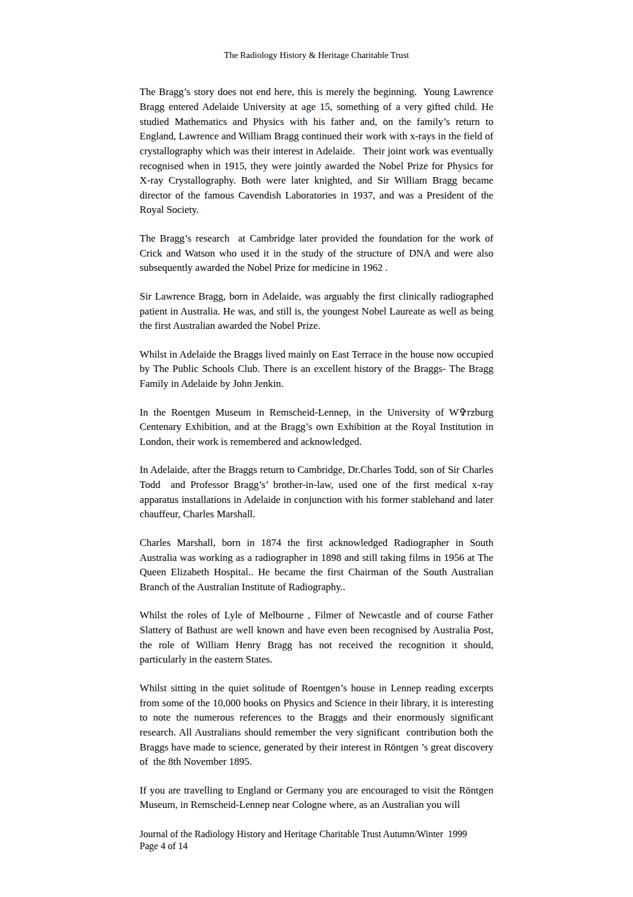The Radiology History & Heritage Charitable Trust
The Bragg’s story does not end here, this is merely the beginning. Young Lawrence Bragg entered Adelaide University at age 15, something of a very gifted child. He studied Mathematics and Physics with his father and, on the family’s return to England, Lawrence and William Bragg continued their work with x-rays in the field of crystallography which was their interest in Adelaide. Their joint work was eventually recognised when in 1915, they were jointly awarded the Nobel Prize for Physics for X-ray Crystallography. Both were later knighted, and Sir William Bragg became director of the famous Cavendish Laboratories in 1937, and was a President of the Royal Society.
The Bragg’s research at Cambridge later provided the foundation for the work of Crick and Watson who used it in the study of the structure of DNA and were also subsequently awarded the Nobel Prize for medicine in 1962 .
Sir Lawrence Bragg, born in Adelaide, was arguably the first clinically radiographed patient in Australia. He was, and still is, the youngest Nobel Laureate as well as being the first Australian awarded the Nobel Prize.
Whilst in Adelaide the Braggs lived mainly on East Terrace in the house now occupied by The Public Schools Club. There is an excellent history of the Braggs- The Bragg Family in Adelaide by John Jenkin.
In the Roentgen Museum in Remscheid-Lennep, in the University of W✞rzburg Centenary Exhibition, and at the Bragg’s own Exhibition at the Royal Institution in London, their work is remembered and acknowledged.
In Adelaide, after the Braggs return to Cambridge, Dr.Charles Todd, son of Sir Charles Todd and Professor Bragg’s’ brother-in-law, used one of the first medical x-ray apparatus installations in Adelaide in conjunction with his former stablehand and later chauffeur, Charles Marshall.
Charles Marshall, born in 1874 the first acknowledged Radiographer in South Australia was working as a radiographer in 1898 and still taking films in 1956 at The Queen Elizabeth Hospital.. He became the first Chairman of the South Australian Branch of the Australian Institute of Radiography..
Whilst the roles of Lyle of Melbourne , Filmer of Newcastle and of course Father Slattery of Bathust are well known and have even been recognised by Australia Post, the role of William Henry Bragg has not received the recognition it should, particularly in the eastern States.
Whilst sitting in the quiet solitude of Roentgen’s house in Lennep reading excerpts from some of the 10,000 books on Physics and Science in their library, it is interesting to note the numerous references to the Braggs and their enormously significant research. All Australians should remember the very significant contribution both the Braggs have made to science, generated by their interest in Röntgen ’s great discovery of the 8th November 1895.
If you are travelling to England or Germany you are encouraged to visit the Röntgen Museum, in Remscheid-Lennep near Cologne where, as an Australian you will
Journal of the Radiology History and Heritage Charitable Trust Autumn/Winter 1999 Page 4 of 14